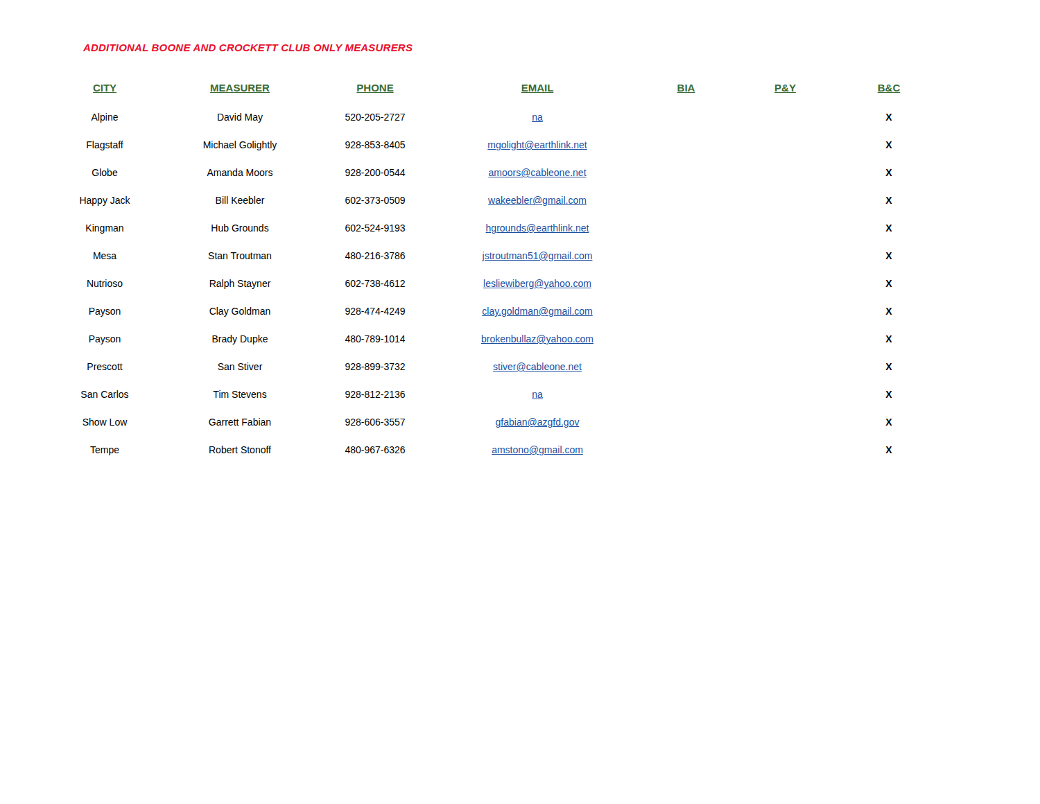ADDITIONAL BOONE AND CROCKETT CLUB ONLY MEASURERS
| CITY | MEASURER | PHONE | EMAIL | BIA | P&Y | B&C |
| --- | --- | --- | --- | --- | --- | --- |
| Alpine | David May | 520-205-2727 | na | | | X |
| Flagstaff | Michael Golightly | 928-853-8405 | mgolight@earthlink.net | | | X |
| Globe | Amanda Moors | 928-200-0544 | amoors@cableone.net | | | X |
| Happy Jack | Bill Keebler | 602-373-0509 | wakeebler@gmail.com | | | X |
| Kingman | Hub Grounds | 602-524-9193 | hgrounds@earthlink.net | | | X |
| Mesa | Stan Troutman | 480-216-3786 | jstroutman51@gmail.com | | | X |
| Nutrioso | Ralph Stayner | 602-738-4612 | lesliewiberg@yahoo.com | | | X |
| Payson | Clay Goldman | 928-474-4249 | clay.goldman@gmail.com | | | X |
| Payson | Brady Dupke | 480-789-1014 | brokenbullaz@yahoo.com | | | X |
| Prescott | San Stiver | 928-899-3732 | stiver@cableone.net | | | X |
| San Carlos | Tim Stevens | 928-812-2136 | na | | | X |
| Show Low | Garrett Fabian | 928-606-3557 | gfabian@azgfd.gov | | | X |
| Tempe | Robert Stonoff | 480-967-6326 | amstono@gmail.com | | | X |